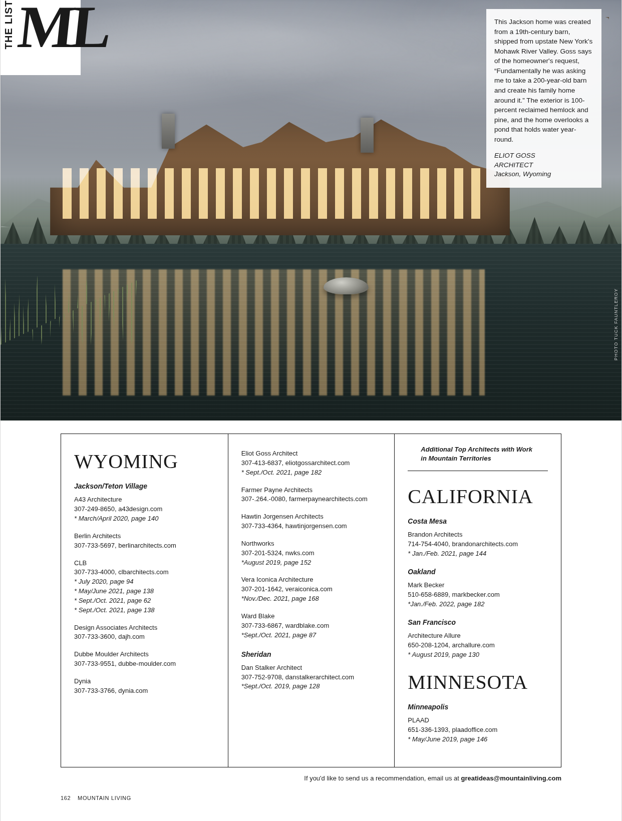THE LIST
ML
This Jackson home was created from a 19th-century barn, shipped from upstate New York's Mohawk River Valley. Goss says of the homeowner's request, “Fundamentally he was asking me to take a 200-year-old barn and create his family home around it.” The exterior is 100-percent reclaimed hemlock and pine, and the home overlooks a pond that holds water year-round.
ELIOT GOSS
ARCHITECT
Jackson, Wyoming
PHOTO TUCK FAUNTLEROY
WYOMING
Jackson/Teton Village
A43 Architecture 307-249-8650, a43design.com * March/April 2020, page 140
Berlin Architects 307-733-5697, berlinarchitects.com
CLB 307-733-4000, clbarchitects.com * July 2020, page 94 * May/June 2021, page 138 * Sept./Oct. 2021, page 62 * Sept./Oct. 2021, page 138
Design Associates Architects 307-733-3600, dajh.com
Dubbe Moulder Architects 307-733-9551, dubbe-moulder.com
Dynia 307-733-3766, dynia.com
Eliot Goss Architect 307-413-6837, eliotgossarchitect.com * Sept./Oct. 2021, page 182
Farmer Payne Architects 307-.264.-0080, farmerpaynearchitects.com
Hawtin Jorgensen Architects 307-733-4364, hawtinjorgensen.com
Northworks 307-201-5324, nwks.com *August 2019, page 152
Vera Iconica Architecture 307-201-1642, veraiconica.com *Nov./Dec. 2021, page 168
Ward Blake 307-733-6867, wardblake.com *Sept./Oct. 2021, page 87
Sheridan
Dan Stalker Architect 307-752-9708, danstalkerarchitect.com *Sept./Oct. 2019, page 128
Additional Top Architects with Work in Mountain Territories
CALIFORNIA
Costa Mesa
Brandon Architects 714-754-4040, brandonarchitects.com * Jan./Feb. 2021, page 144
Oakland
Mark Becker 510-658-6889, markbecker.com *Jan./Feb. 2022, page 182
San Francisco
Architecture Allure 650-208-1204, archallure.com * August 2019, page 130
MINNESOTA
Minneapolis
PLAAD 651-336-1393, plaadoffice.com * May/June 2019, page 146
If you'd like to send us a recommendation, email us at greatideas@mountainliving.com
162 MOUNTAIN LIVING